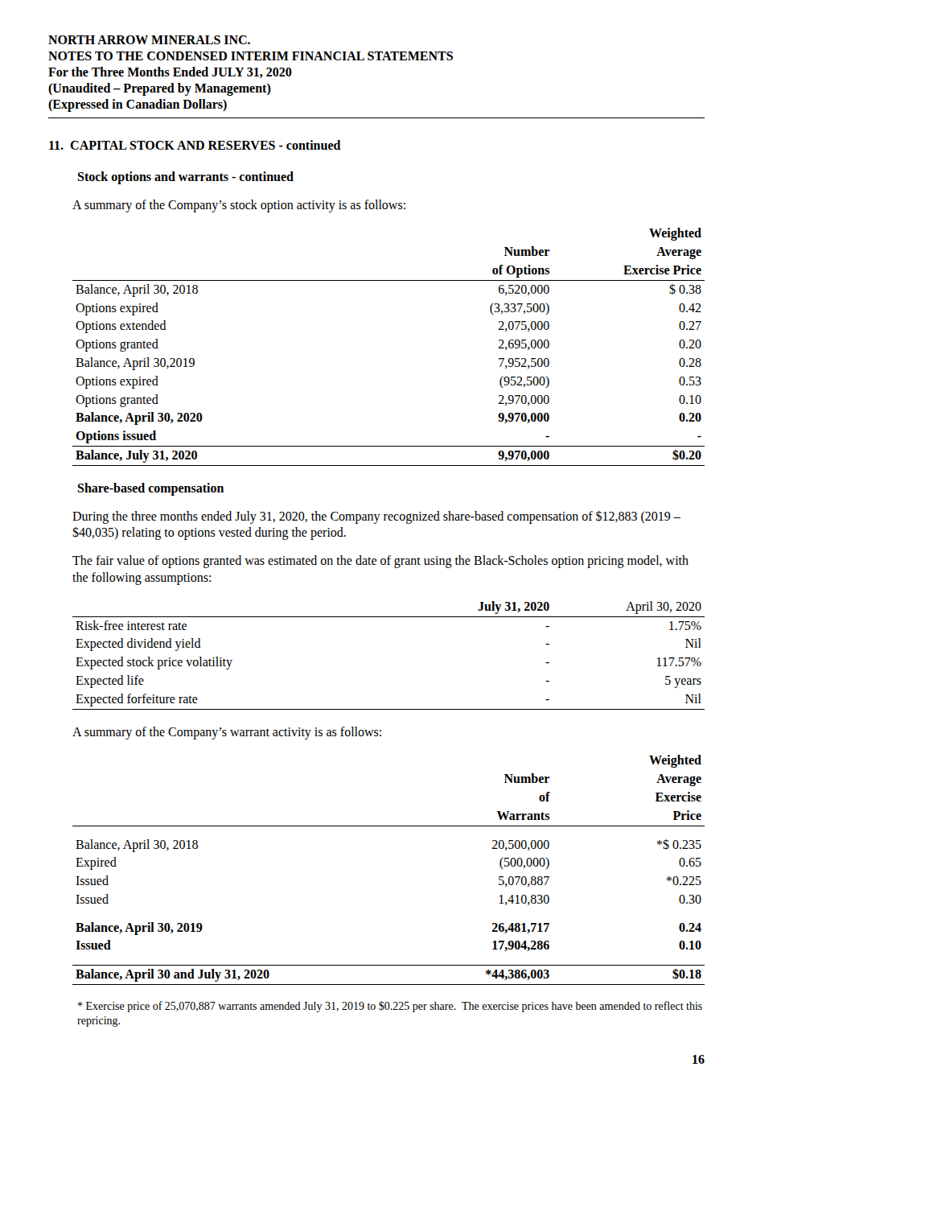NORTH ARROW MINERALS INC.
NOTES TO THE CONDENSED INTERIM FINANCIAL STATEMENTS
For the Three Months Ended JULY 31, 2020
(Unaudited – Prepared by Management)
(Expressed in Canadian Dollars)
11. CAPITAL STOCK AND RESERVES - continued
Stock options and warrants - continued
A summary of the Company’s stock option activity is as follows:
| | | Weighted |
| --- | --- | --- |
| | Number | Average |
| | of Options | Exercise Price |
| Balance, April 30, 2018 | 6,520,000 | $ 0.38 |
| Options expired | (3,337,500) | 0.42 |
| Options extended | 2,075,000 | 0.27 |
| Options granted | 2,695,000 | 0.20 |
| Balance, April 30,2019 | 7,952,500 | 0.28 |
| Options expired | (952,500) | 0.53 |
| Options granted | 2,970,000 | 0.10 |
| Balance, April 30, 2020 | 9,970,000 | 0.20 |
| Options issued | - | - |
| Balance, July 31, 2020 | 9,970,000 | $0.20 |
Share-based compensation
During the three months ended July 31, 2020, the Company recognized share-based compensation of $12,883 (2019 – $40,035) relating to options vested during the period.
The fair value of options granted was estimated on the date of grant using the Black-Scholes option pricing model, with the following assumptions:
| | July 31, 2020 | April 30, 2020 |
| --- | --- | --- |
| Risk-free interest rate | - | 1.75% |
| Expected dividend yield | - | Nil |
| Expected stock price volatility | - | 117.57% |
| Expected life | - | 5 years |
| Expected forfeiture rate | - | Nil |
A summary of the Company’s warrant activity is as follows:
| | | Weighted |
| --- | --- | --- |
| | Number | Average |
| | of | Exercise |
| | Warrants | Price |
| Balance, April 30, 2018 | 20,500,000 | *$ 0.235 |
| Expired | (500,000) | 0.65 |
| Issued | 5,070,887 | *0.225 |
| Issued | 1,410,830 | 0.30 |
| Balance, April 30, 2019 | 26,481,717 | 0.24 |
| Issued | 17,904,286 | 0.10 |
| Balance, April 30 and July 31, 2020 | *44,386,003 | $0.18 |
* Exercise price of 25,070,887 warrants amended July 31, 2019 to $0.225 per share. The exercise prices have been amended to reflect this repricing.
16